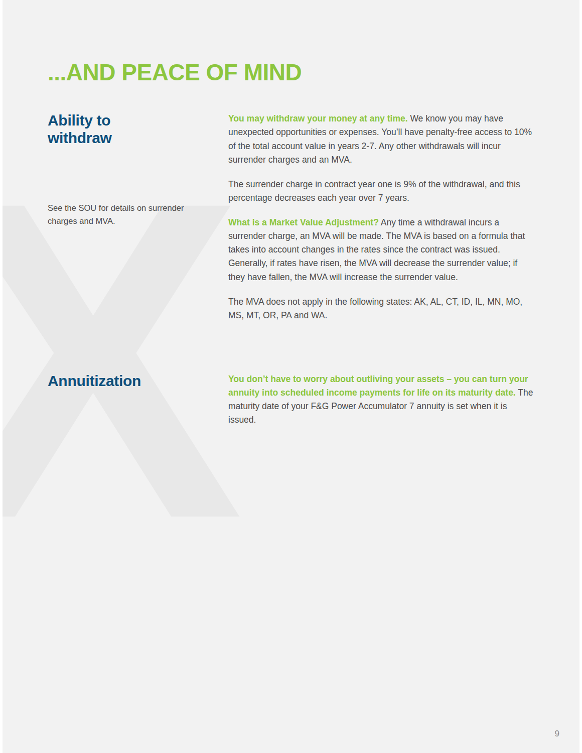X
...AND PEACE OF MIND
Ability to
withdraw
See the SOU for details on surrender charges and MVA.
You may withdraw your money at any time. We know you may have unexpected opportunities or expenses. You’ll have penalty-free access to 10% of the total account value in years 2-7. Any other withdrawals will incur surrender charges and an MVA.
The surrender charge in contract year one is 9% of the withdrawal, and this percentage decreases each year over 7 years.
What is a Market Value Adjustment? Any time a withdrawal incurs a surrender charge, an MVA will be made. The MVA is based on a formula that takes into account changes in the rates since the contract was issued. Generally, if rates have risen, the MVA will decrease the surrender value; if they have fallen, the MVA will increase the surrender value.
The MVA does not apply in the following states: AK, AL, CT, ID, IL, MN, MO, MS, MT, OR, PA and WA.
Annuitization
You don’t have to worry about outliving your assets – you can turn your annuity into scheduled income payments for life on its maturity date. The maturity date of your F&G Power Accumulator 7 annuity is set when it is issued.
9